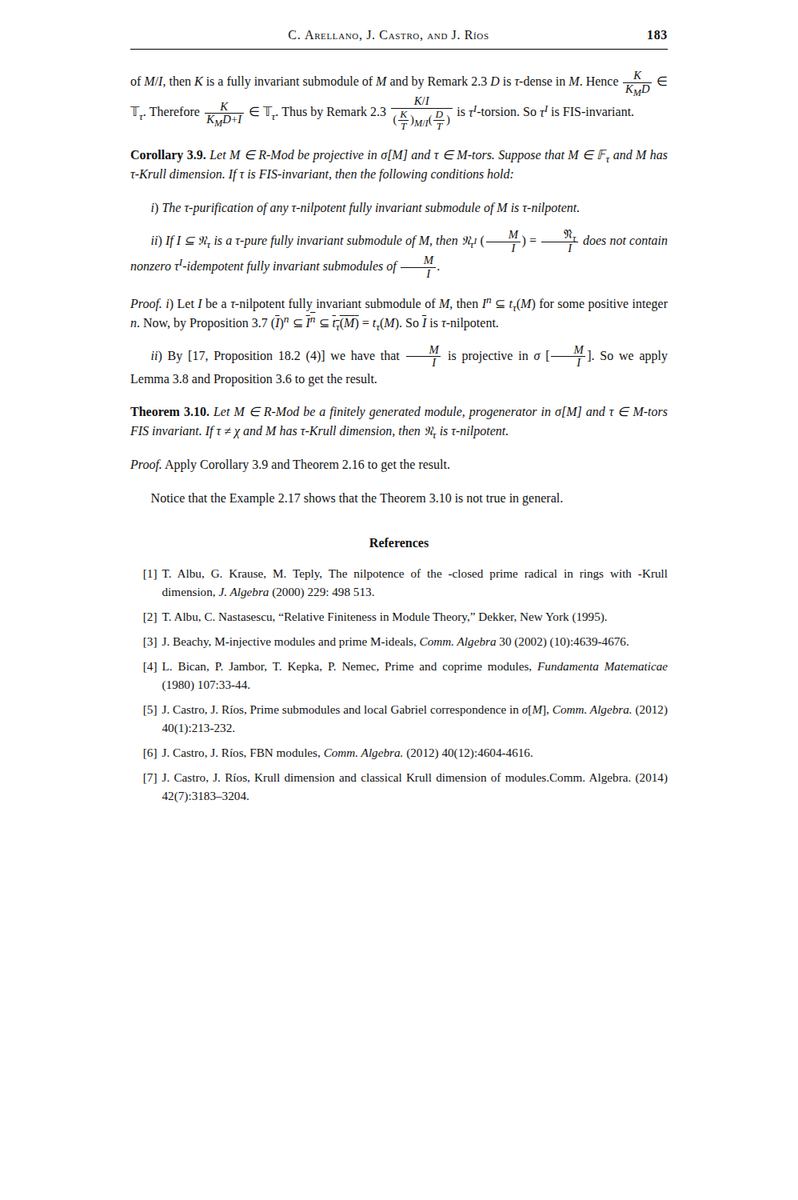C. Arellano, J. Castro, and J. Ríos 183
of M/I, then K is a fully invariant submodule of M and by Remark 2.3 D is τ-dense in M. Hence KKMD ∈ 𝕋τ. Therefore KKMD+I ∈ 𝕋τ. Thus by Remark 2.3 K/I(KT)M/I(DT) is τI-torsion. So τI is FIS-invariant.
Corollary 3.9. Let M ∈ R-Mod be projective in σ[M] and τ ∈ M-tors. Suppose that M ∈ 𝔽τ and M has τ-Krull dimension. If τ is FIS-invariant, then the following conditions hold:
i) The τ-purification of any τ-nilpotent fully invariant submodule of M is τ-nilpotent.
ii) If I ⊆ 𝔑τ is a τ-pure fully invariant submodule of M, then 𝔑τI (MI) = 𝔑τ I does not contain nonzero τI-idempotent fully invariant submodules of MI.
Proof. i) Let I be a τ-nilpotent fully invariant submodule of M, then In ⊆ tτ(M) for some positive integer n. Now, by Proposition 3.7 (I)n ⊆ In ⊆ tτ(M) = tτ(M). So I is τ-nilpotent.
ii) By [17, Proposition 18.2 (4)] we have that MI is projective in σ [MI]. So we apply Lemma 3.8 and Proposition 3.6 to get the result.
Theorem 3.10. Let M ∈ R-Mod be a finitely generated module, progenerator in σ[M] and τ ∈ M-tors FIS invariant. If τ ≠ χ and M has τ-Krull dimension, then 𝔑τ is τ-nilpotent.
Proof. Apply Corollary 3.9 and Theorem 2.16 to get the result.
Notice that the Example 2.17 shows that the Theorem 3.10 is not true in general.
References
T. Albu, G. Krause, M. Teply, The nilpotence of the -closed prime radical in rings with -Krull dimension, J. Algebra (2000) 229: 498 513.
T. Albu, C. Nastasescu, “Relative Finiteness in Module Theory,” Dekker, New York (1995).
J. Beachy, M-injective modules and prime M-ideals, Comm. Algebra 30 (2002) (10):4639-4676.
L. Bican, P. Jambor, T. Kepka, P. Nemec, Prime and coprime modules, Fundamenta Matematicae (1980) 107:33-44.
J. Castro, J. Ríos, Prime submodules and local Gabriel correspondence in σ[M], Comm. Algebra. (2012) 40(1):213-232.
J. Castro, J. Ríos, FBN modules, Comm. Algebra. (2012) 40(12):4604-4616.
J. Castro, J. Ríos, Krull dimension and classical Krull dimension of modules.Comm. Algebra. (2014) 42(7):3183–3204.